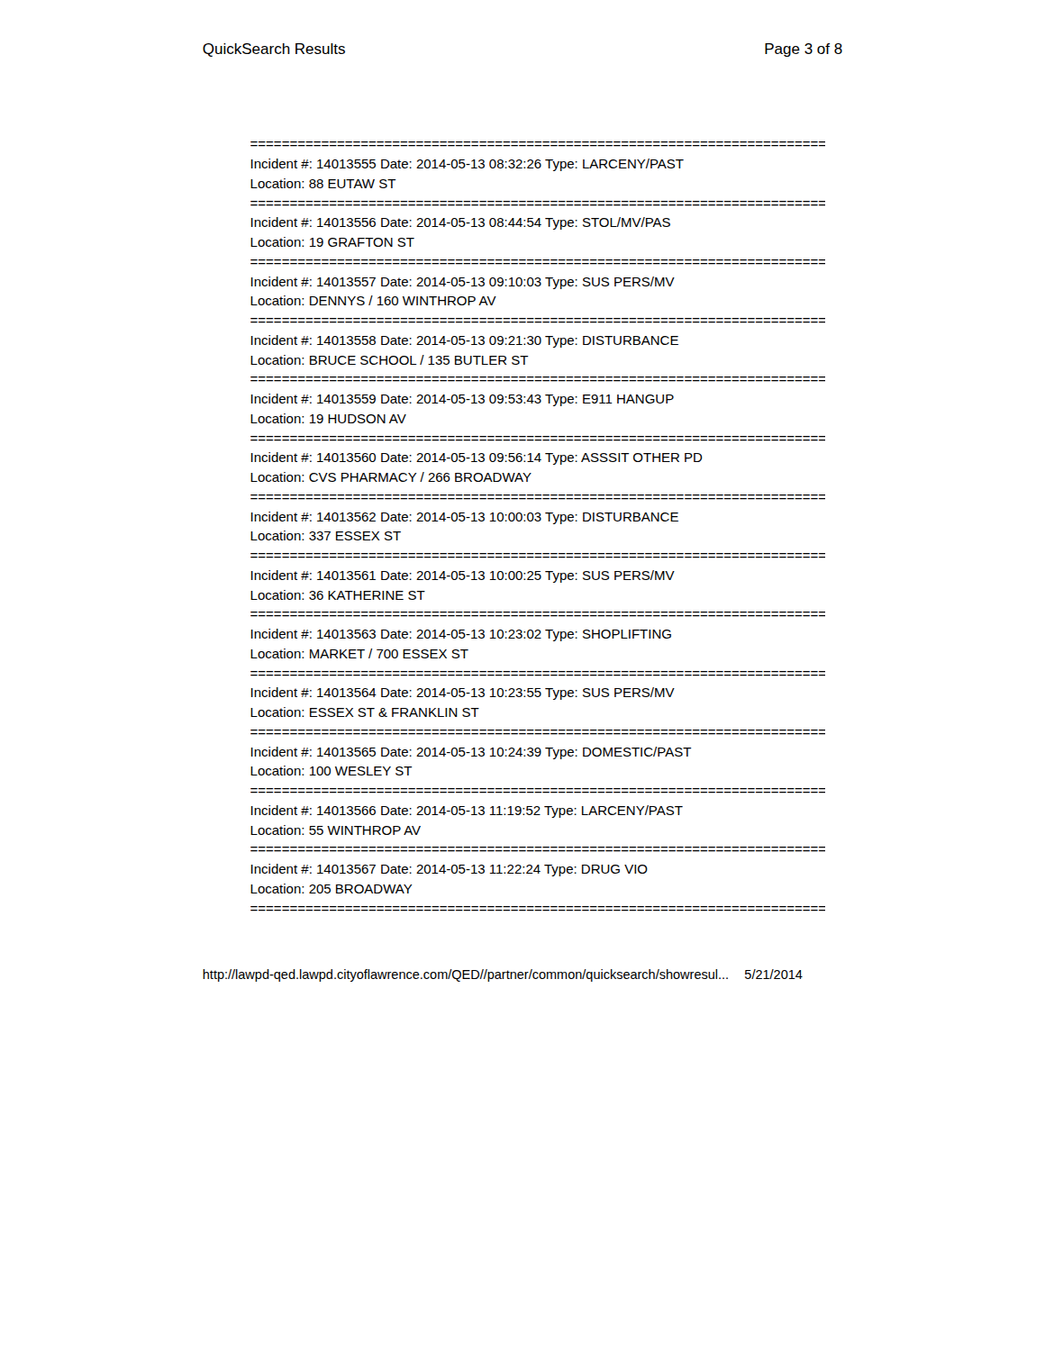QuickSearch Results Page 3 of 8
=========================================================================
Incident #: 14013555 Date: 2014-05-13 08:32:26 Type: LARCENY/PAST
Location: 88 EUTAW ST
=========================================================================
Incident #: 14013556 Date: 2014-05-13 08:44:54 Type: STOL/MV/PAS
Location: 19 GRAFTON ST
=========================================================================
Incident #: 14013557 Date: 2014-05-13 09:10:03 Type: SUS PERS/MV
Location: DENNYS / 160 WINTHROP AV
=========================================================================
Incident #: 14013558 Date: 2014-05-13 09:21:30 Type: DISTURBANCE
Location: BRUCE SCHOOL / 135 BUTLER ST
=========================================================================
Incident #: 14013559 Date: 2014-05-13 09:53:43 Type: E911 HANGUP
Location: 19 HUDSON AV
=========================================================================
Incident #: 14013560 Date: 2014-05-13 09:56:14 Type: ASSSIT OTHER PD
Location: CVS PHARMACY / 266 BROADWAY
=========================================================================
Incident #: 14013562 Date: 2014-05-13 10:00:03 Type: DISTURBANCE
Location: 337 ESSEX ST
=========================================================================
Incident #: 14013561 Date: 2014-05-13 10:00:25 Type: SUS PERS/MV
Location: 36 KATHERINE ST
=========================================================================
Incident #: 14013563 Date: 2014-05-13 10:23:02 Type: SHOPLIFTING
Location: MARKET / 700 ESSEX ST
=========================================================================
Incident #: 14013564 Date: 2014-05-13 10:23:55 Type: SUS PERS/MV
Location: ESSEX ST & FRANKLIN ST
=========================================================================
Incident #: 14013565 Date: 2014-05-13 10:24:39 Type: DOMESTIC/PAST
Location: 100 WESLEY ST
=========================================================================
Incident #: 14013566 Date: 2014-05-13 11:19:52 Type: LARCENY/PAST
Location: 55 WINTHROP AV
=========================================================================
Incident #: 14013567 Date: 2014-05-13 11:22:24 Type: DRUG VIO
Location: 205 BROADWAY
=========================================================================
http://lawpd-qed.lawpd.cityoflawrence.com/QED//partner/common/quicksearch/showresul... 5/21/2014